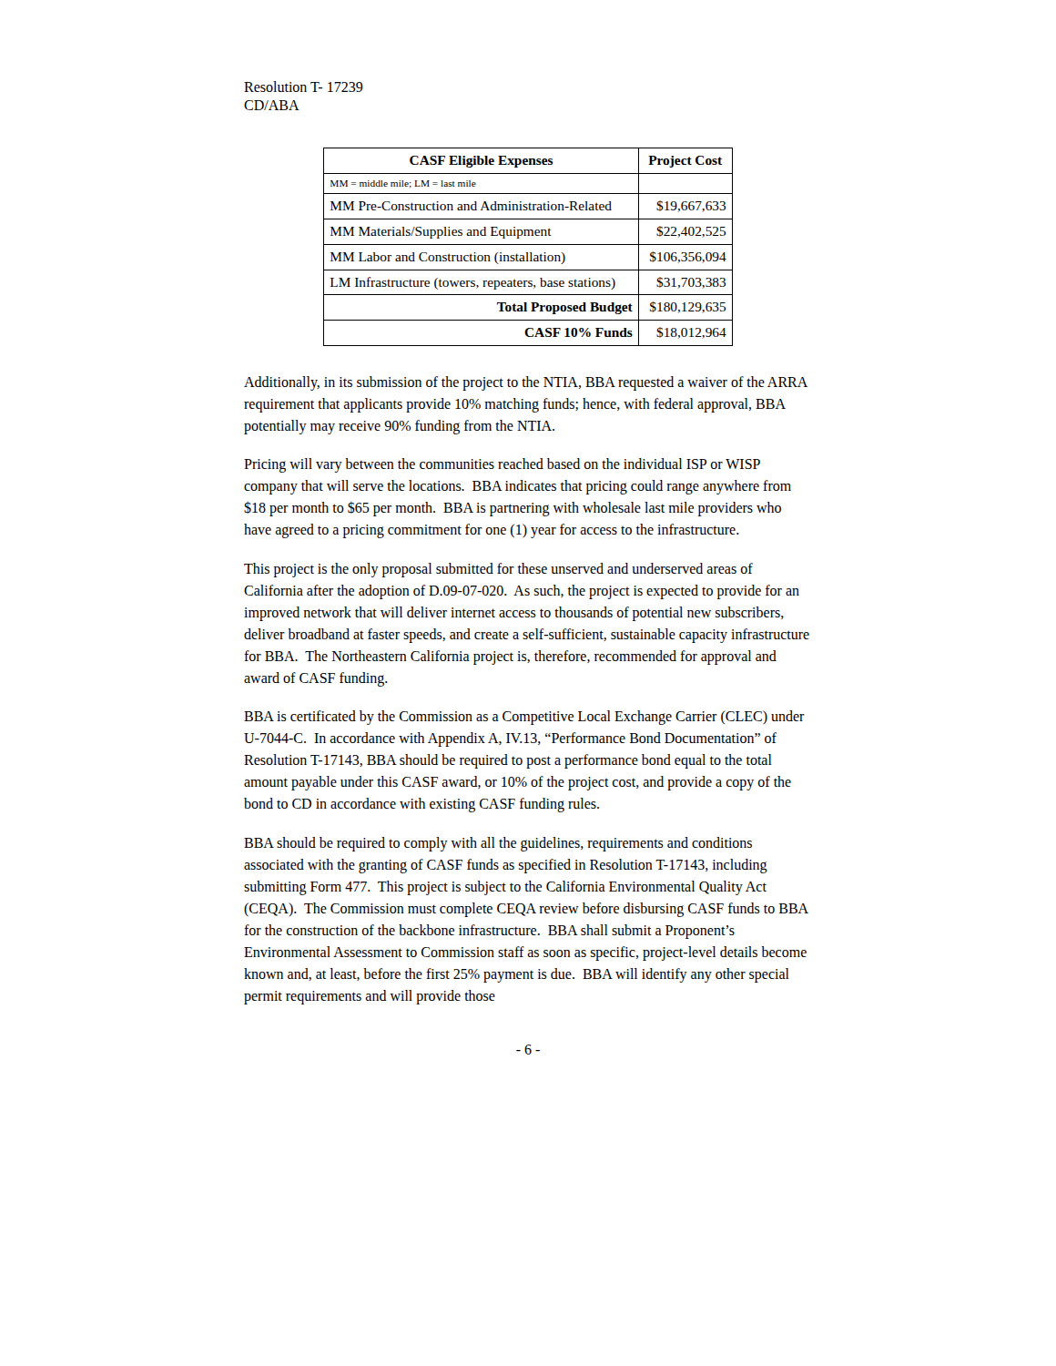Resolution T- 17239
CD/ABA
| CASF Eligible Expenses | Project Cost |
| --- | --- |
| MM = middle mile; LM = last mile | |
| MM Pre-Construction and Administration-Related | $19,667,633 |
| MM Materials/Supplies and Equipment | $22,402,525 |
| MM Labor and Construction (installation) | $106,356,094 |
| LM Infrastructure (towers, repeaters, base stations) | $31,703,383 |
| Total Proposed Budget | $180,129,635 |
| CASF 10% Funds | $18,012,964 |
Additionally, in its submission of the project to the NTIA, BBA requested a waiver of the ARRA requirement that applicants provide 10% matching funds; hence, with federal approval, BBA potentially may receive 90% funding from the NTIA.
Pricing will vary between the communities reached based on the individual ISP or WISP company that will serve the locations. BBA indicates that pricing could range anywhere from $18 per month to $65 per month. BBA is partnering with wholesale last mile providers who have agreed to a pricing commitment for one (1) year for access to the infrastructure.
This project is the only proposal submitted for these unserved and underserved areas of California after the adoption of D.09-07-020. As such, the project is expected to provide for an improved network that will deliver internet access to thousands of potential new subscribers, deliver broadband at faster speeds, and create a self-sufficient, sustainable capacity infrastructure for BBA. The Northeastern California project is, therefore, recommended for approval and award of CASF funding.
BBA is certificated by the Commission as a Competitive Local Exchange Carrier (CLEC) under U-7044-C. In accordance with Appendix A, IV.13, “Performance Bond Documentation” of Resolution T-17143, BBA should be required to post a performance bond equal to the total amount payable under this CASF award, or 10% of the project cost, and provide a copy of the bond to CD in accordance with existing CASF funding rules.
BBA should be required to comply with all the guidelines, requirements and conditions associated with the granting of CASF funds as specified in Resolution T-17143, including submitting Form 477. This project is subject to the California Environmental Quality Act (CEQA). The Commission must complete CEQA review before disbursing CASF funds to BBA for the construction of the backbone infrastructure. BBA shall submit a Proponent’s Environmental Assessment to Commission staff as soon as specific, project-level details become known and, at least, before the first 25% payment is due. BBA will identify any other special permit requirements and will provide those
- 6 -